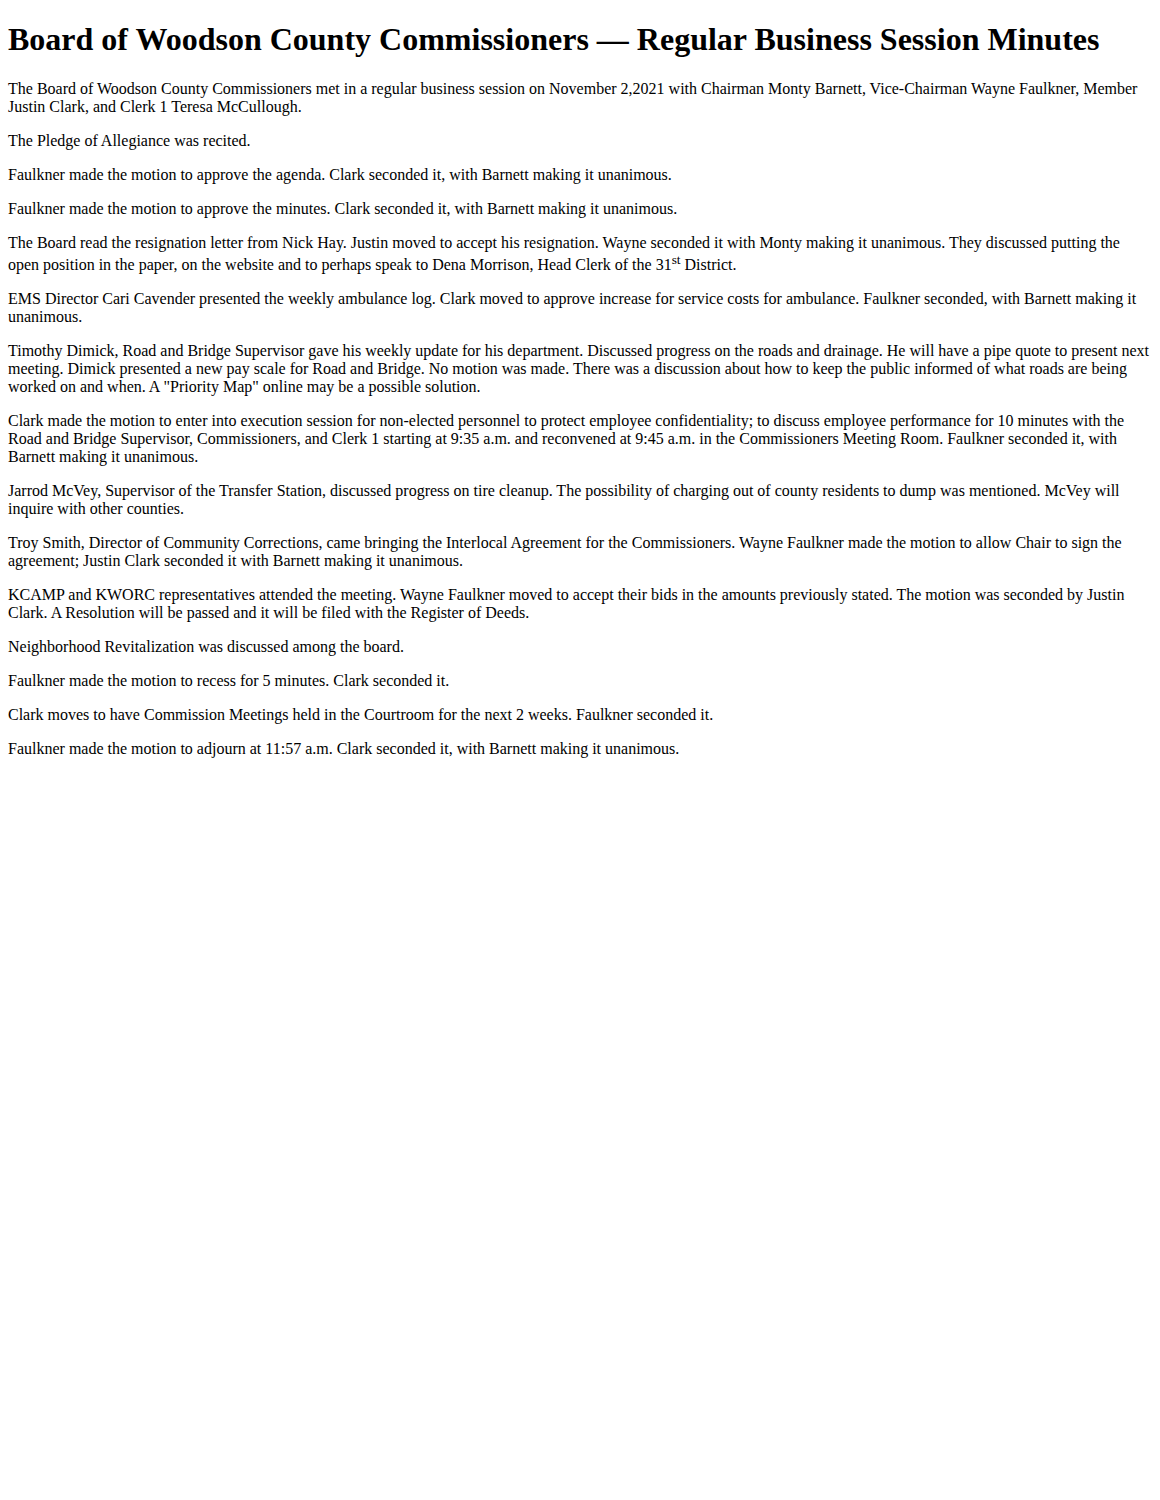Board of Woodson County Commissioners — Regular Business Session Minutes
The Board of Woodson County Commissioners met in a regular business session on November 2,2021 with Chairman Monty Barnett, Vice-Chairman Wayne Faulkner, Member Justin Clark, and Clerk 1 Teresa McCullough.
The Pledge of Allegiance was recited.
Faulkner made the motion to approve the agenda. Clark seconded it, with Barnett making it unanimous.
Faulkner made the motion to approve the minutes. Clark seconded it, with Barnett making it unanimous.
The Board read the resignation letter from Nick Hay. Justin moved to accept his resignation. Wayne seconded it with Monty making it unanimous. They discussed putting the open position in the paper, on the website and to perhaps speak to Dena Morrison, Head Clerk of the 31st District.
EMS Director Cari Cavender presented the weekly ambulance log. Clark moved to approve increase for service costs for ambulance. Faulkner seconded, with Barnett making it unanimous.
Timothy Dimick, Road and Bridge Supervisor gave his weekly update for his department. Discussed progress on the roads and drainage. He will have a pipe quote to present next meeting. Dimick presented a new pay scale for Road and Bridge. No motion was made. There was a discussion about how to keep the public informed of what roads are being worked on and when. A "Priority Map" online may be a possible solution.
Clark made the motion to enter into execution session for non-elected personnel to protect employee confidentiality; to discuss employee performance for 10 minutes with the Road and Bridge Supervisor, Commissioners, and Clerk 1 starting at 9:35 a.m. and reconvened at 9:45 a.m. in the Commissioners Meeting Room. Faulkner seconded it, with Barnett making it unanimous.
Jarrod McVey, Supervisor of the Transfer Station, discussed progress on tire cleanup. The possibility of charging out of county residents to dump was mentioned. McVey will inquire with other counties.
Troy Smith, Director of Community Corrections, came bringing the Interlocal Agreement for the Commissioners. Wayne Faulkner made the motion to allow Chair to sign the agreement; Justin Clark seconded it with Barnett making it unanimous.
KCAMP and KWORC representatives attended the meeting. Wayne Faulkner moved to accept their bids in the amounts previously stated. The motion was seconded by Justin Clark. A Resolution will be passed and it will be filed with the Register of Deeds.
Neighborhood Revitalization was discussed among the board.
Faulkner made the motion to recess for 5 minutes. Clark seconded it.
Clark moves to have Commission Meetings held in the Courtroom for the next 2 weeks. Faulkner seconded it.
Faulkner made the motion to adjourn at 11:57 a.m. Clark seconded it, with Barnett making it unanimous.